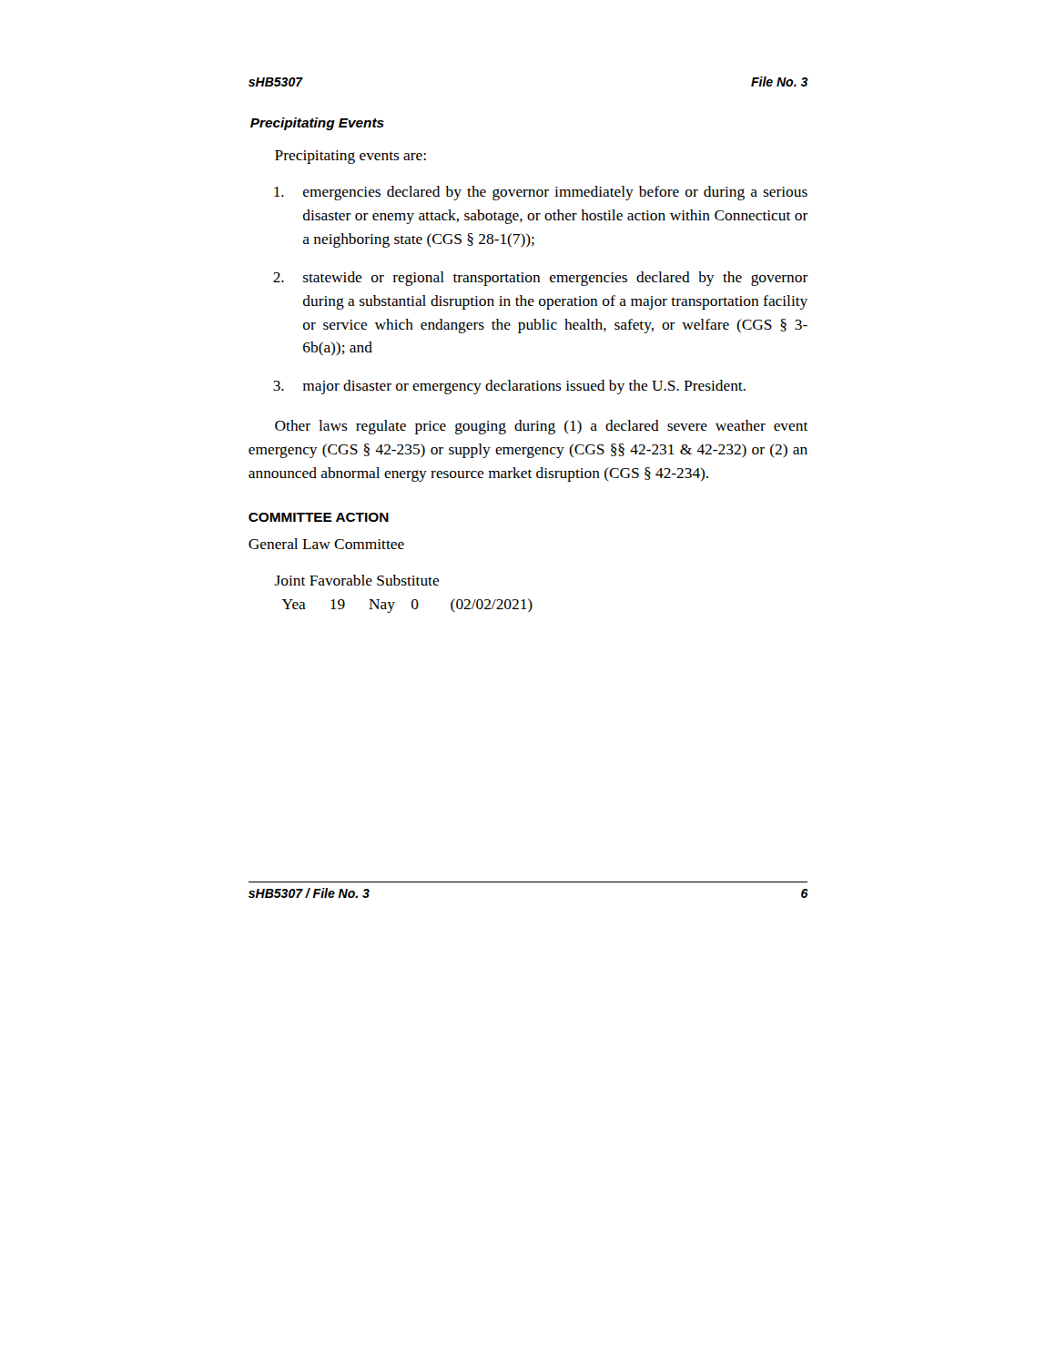sHB5307 File No. 3
Precipitating Events
Precipitating events are:
emergencies declared by the governor immediately before or during a serious disaster or enemy attack, sabotage, or other hostile action within Connecticut or a neighboring state (CGS § 28-1(7));
statewide or regional transportation emergencies declared by the governor during a substantial disruption in the operation of a major transportation facility or service which endangers the public health, safety, or welfare (CGS § 3-6b(a)); and
major disaster or emergency declarations issued by the U.S. President.
Other laws regulate price gouging during (1) a declared severe weather event emergency (CGS § 42-235) or supply emergency (CGS §§ 42-231 & 42-232) or (2) an announced abnormal energy resource market disruption (CGS § 42-234).
COMMITTEE ACTION
General Law Committee
Joint Favorable Substitute
Yea 19 Nay 0 (02/02/2021)
sHB5307 / File No. 3 6